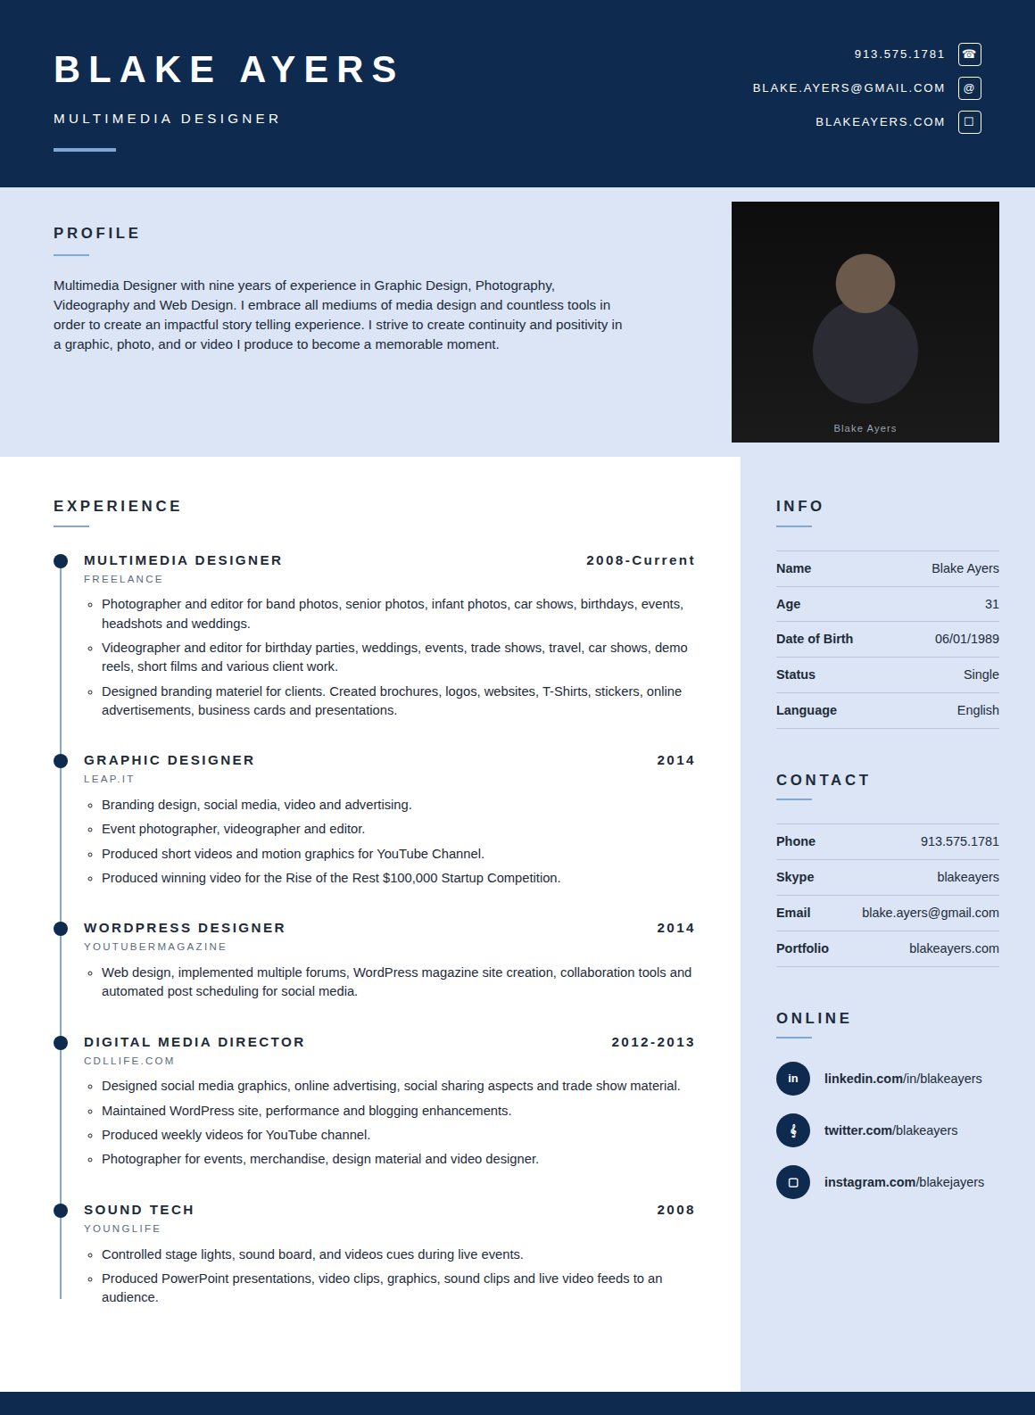Blake Ayers
Multimedia Designer
913.575.1781☎
blake.ayers@gmail.com@
blakeayers.com☐
Profile
Multimedia Designer with nine years of experience in Graphic Design, Photography, Videography and Web Design. I embrace all mediums of media design and countless tools in order to create an impactful story telling experience. I strive to create continuity and positivity in a graphic, photo, and or video I produce to become a memorable moment.
Blake Ayers
Experience
Multimedia Designer 2008-Current
Freelance
Photographer and editor for band photos, senior photos, infant photos, car shows, birthdays, events, headshots and weddings.
Videographer and editor for birthday parties, weddings, events, trade shows, travel, car shows, demo reels, short films and various client work.
Designed branding materiel for clients. Created brochures, logos, websites, T-Shirts, stickers, online advertisements, business cards and presentations.
Graphic Designer 2014
Leap.it
Branding design, social media, video and advertising.
Event photographer, videographer and editor.
Produced short videos and motion graphics for YouTube Channel.
Produced winning video for the Rise of the Rest $100,000 Startup Competition.
WordPress Designer 2014
YouTuberMagazine
Web design, implemented multiple forums, WordPress magazine site creation, collaboration tools and automated post scheduling for social media.
Digital Media Director 2012-2013
CDLLife.com
Designed social media graphics, online advertising, social sharing aspects and trade show material.
Maintained WordPress site, performance and blogging enhancements.
Produced weekly videos for YouTube channel.
Photographer for events, merchandise, design material and video designer.
Sound Tech 2008
YoungLife
Controlled stage lights, sound board, and videos cues during live events.
Produced PowerPoint presentations, video clips, graphics, sound clips and live video feeds to an audience.
Info
| Name | Blake Ayers |
| Age | 31 |
| Date of Birth | 06/01/1989 |
| Status | Single |
| Language | English |
Contact
| Phone | 913.575.1781 |
| Skype | blakeayers |
| Email | blake.ayers@gmail.com |
| Portfolio | blakeayers.com |
Online
in linkedin.com/in/blakeayers
𝄞 twitter.com/blakeayers
▢ instagram.com/blakejayers